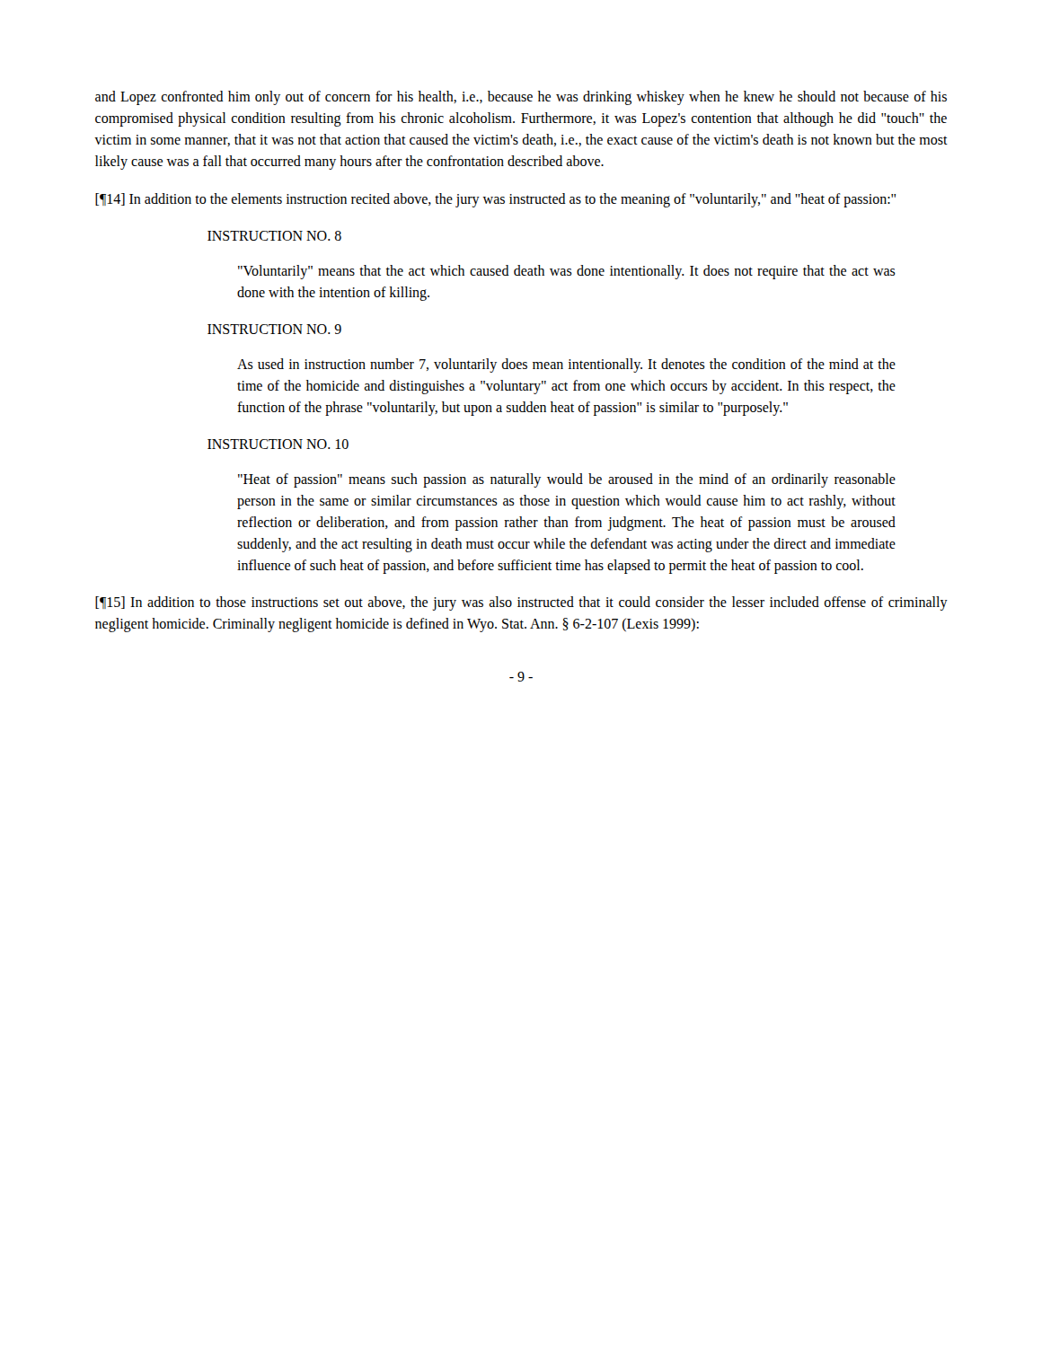and Lopez confronted him only out of concern for his health, i.e., because he was drinking whiskey when he knew he should not because of his compromised physical condition resulting from his chronic alcoholism. Furthermore, it was Lopez's contention that although he did "touch" the victim in some manner, that it was not that action that caused the victim's death, i.e., the exact cause of the victim's death is not known but the most likely cause was a fall that occurred many hours after the confrontation described above.
[¶14] In addition to the elements instruction recited above, the jury was instructed as to the meaning of "voluntarily," and "heat of passion:"
INSTRUCTION NO. 8
"Voluntarily" means that the act which caused death was done intentionally. It does not require that the act was done with the intention of killing.
INSTRUCTION NO. 9
As used in instruction number 7, voluntarily does mean intentionally. It denotes the condition of the mind at the time of the homicide and distinguishes a "voluntary" act from one which occurs by accident. In this respect, the function of the phrase "voluntarily, but upon a sudden heat of passion" is similar to "purposely."
INSTRUCTION NO. 10
"Heat of passion" means such passion as naturally would be aroused in the mind of an ordinarily reasonable person in the same or similar circumstances as those in question which would cause him to act rashly, without reflection or deliberation, and from passion rather than from judgment. The heat of passion must be aroused suddenly, and the act resulting in death must occur while the defendant was acting under the direct and immediate influence of such heat of passion, and before sufficient time has elapsed to permit the heat of passion to cool.
[¶15] In addition to those instructions set out above, the jury was also instructed that it could consider the lesser included offense of criminally negligent homicide. Criminally negligent homicide is defined in Wyo. Stat. Ann. § 6-2-107 (Lexis 1999):
- 9 -